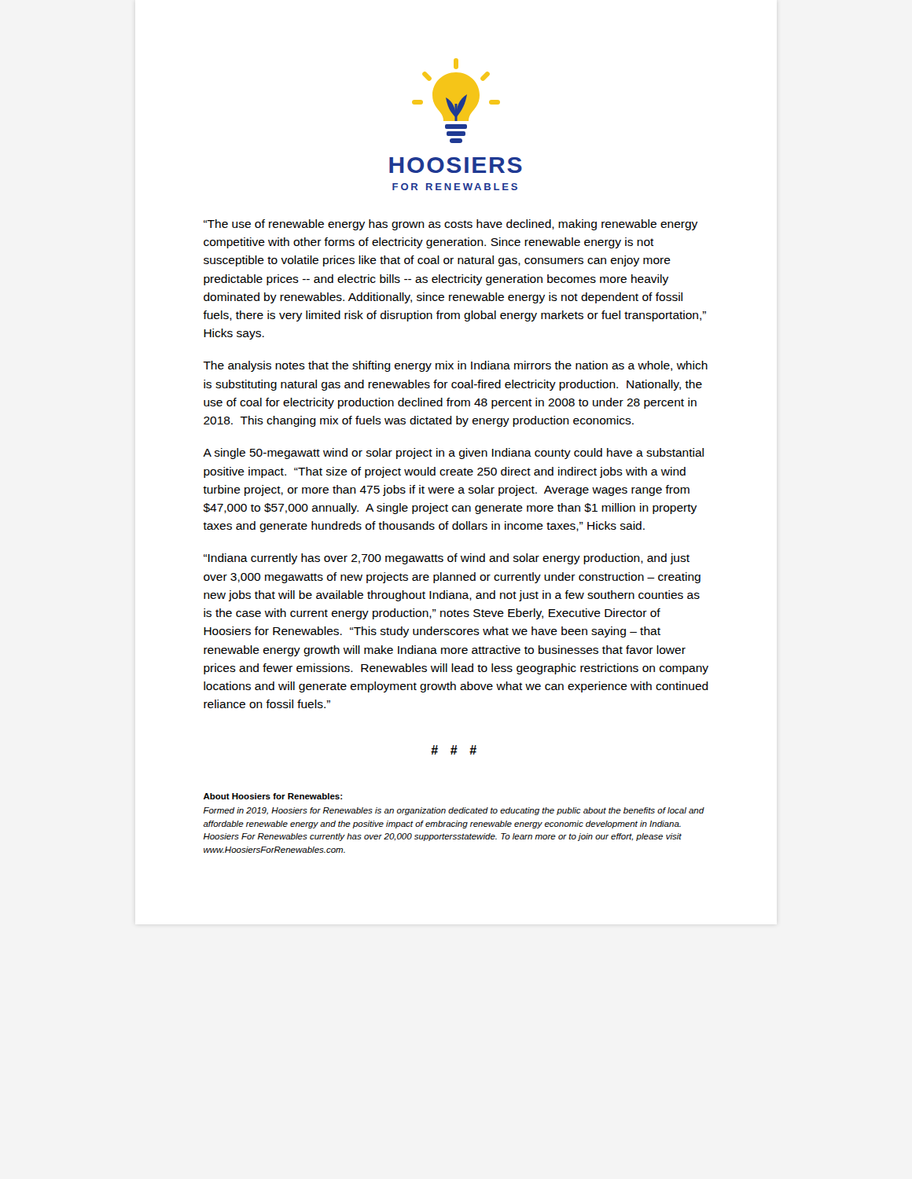HOOSIERS
FOR RENEWABLES
“The use of renewable energy has grown as costs have declined, making renewable energy competitive with other forms of electricity generation. Since renewable energy is not susceptible to volatile prices like that of coal or natural gas, consumers can enjoy more predictable prices -- and electric bills -- as electricity generation becomes more heavily dominated by renewables. Additionally, since renewable energy is not dependent of fossil fuels, there is very limited risk of disruption from global energy markets or fuel transportation,” Hicks says.
The analysis notes that the shifting energy mix in Indiana mirrors the nation as a whole, which is substituting natural gas and renewables for coal-fired electricity production. Nationally, the use of coal for electricity production declined from 48 percent in 2008 to under 28 percent in 2018. This changing mix of fuels was dictated by energy production economics.
A single 50-megawatt wind or solar project in a given Indiana county could have a substantial positive impact. “That size of project would create 250 direct and indirect jobs with a wind turbine project, or more than 475 jobs if it were a solar project. Average wages range from $47,000 to $57,000 annually. A single project can generate more than $1 million in property taxes and generate hundreds of thousands of dollars in income taxes,” Hicks said.
“Indiana currently has over 2,700 megawatts of wind and solar energy production, and just over 3,000 megawatts of new projects are planned or currently under construction – creating new jobs that will be available throughout Indiana, and not just in a few southern counties as is the case with current energy production,” notes Steve Eberly, Executive Director of Hoosiers for Renewables. “This study underscores what we have been saying – that renewable energy growth will make Indiana more attractive to businesses that favor lower prices and fewer emissions. Renewables will lead to less geographic restrictions on company locations and will generate employment growth above what we can experience with continued reliance on fossil fuels.”
# # #
About Hoosiers for Renewables:
Formed in 2019, Hoosiers for Renewables is an organization dedicated to educating the public about the benefits of local and affordable renewable energy and the positive impact of embracing renewable energy economic development in Indiana. Hoosiers For Renewables currently has over 20,000 supportersstatewide. To learn more or to join our effort, please visit www.HoosiersForRenewables.com.